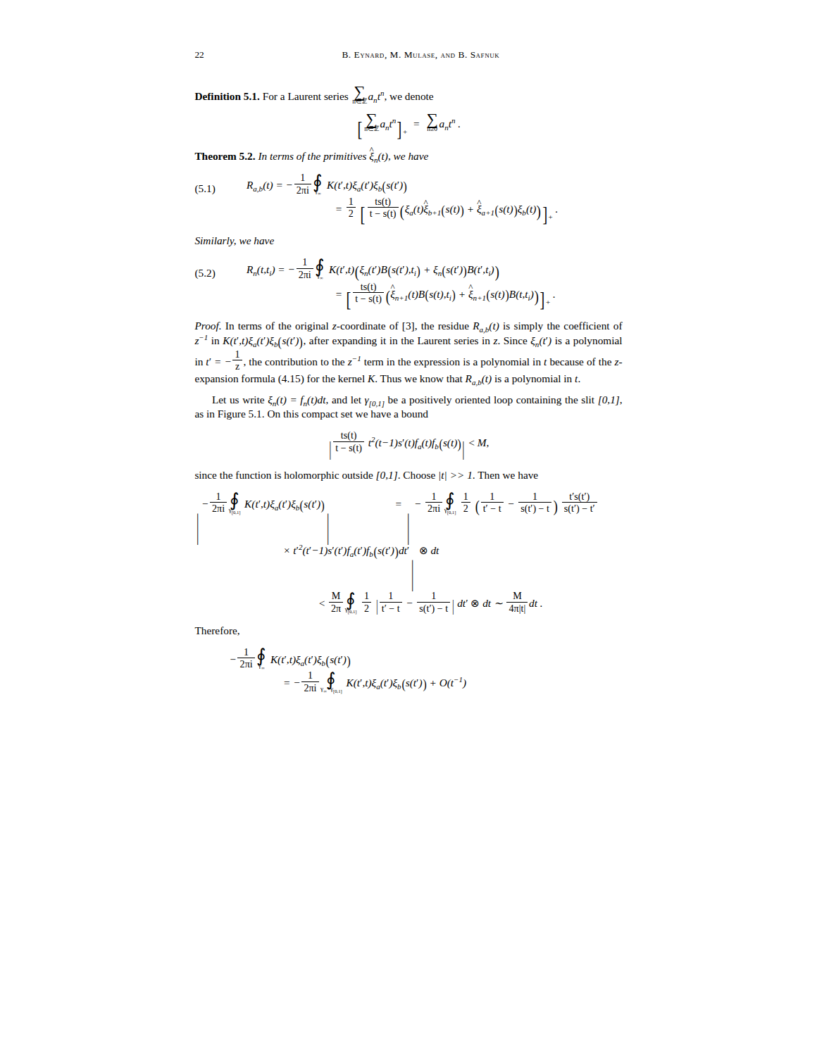22 B. Eynard, M. Mulase, and B. Safnuk
Definition 5.1. For a Laurent series ∑n∈ℤantn, we denote
[∑n∈ℤantn]+ = ∑n≥0antn .
Theorem 5.2. In terms of the primitives ^ξn(t), we have
(5.1)
Ra,b(t) = −12πi∮γ∞ K(t′,t)ξa(t′)ξb(s(t′)) = 12 [ts(t) t − s(t)(ξa(t)^ξb+1(s(t)) + ^ξa+1(s(t)) ξb(t))]+ .
Similarly, we have
(5.2)
Rn(t,ti) = −12πi∮γ∞ K(t′,t)(ξn(t′)B(s(t′),ti) + ξn(s(t′)) B(t′,ti)) = [ts(t) t − s(t)(^ξn+1(t)B(s(t),ti) + ^ξn+1(s(t)) B(t,ti))]+ .
Proof. In terms of the original z-coordinate of [3], the residue Ra,b(t) is simply the coefficient of z−1 in K(t′,t)ξa(t′)ξb(s(t′)), after expanding it in the Laurent series in z. Since ξn(t′) is a polynomial in t′ = −1 z, the contribution to the z−1 term in the expression is a polynomial in t because of the z-expansion formula (4.15) for the kernel K. Thus we know that Ra,b(t) is a polynomial in t.
Let us write ξn(t) = fn(t)dt, and let γ[0,1] be a positively oriented loop containing the slit [0,1], as in Figure 5.1. On this compact set we have a bound
|ts(t) t − s(t) t2(t−1)s′(t)fa(t)fb(s(t))| < M,
since the function is holomorphic outside [0,1]. Choose |t| >> 1. Then we have
|−12πi∮γ[0,1] K(t′,t)ξa(t′)ξb(s(t′))| = | − 12πi∮γ[0,1] 12 (1 t′ − t − 1 s(t′) − t) t′s(t′) s(t′) − t′ × t′2(t′−1)s′(t′)fa(t′)fb(s(t′)) dt′| ⊗ dt < M 2π∮γ[0,1] 12 |1 t′ − t − 1 s(t′) − t| dt′ ⊗ dt ∼ M 4π|t|dt .
Therefore,
−12πi∮γ∞ K(t′,t)ξa(t′)ξb(s(t′)) = −12πi∮γ∞−γ[0,1] K(t′,t)ξa(t′)ξb(s(t′)) + O(t−1)